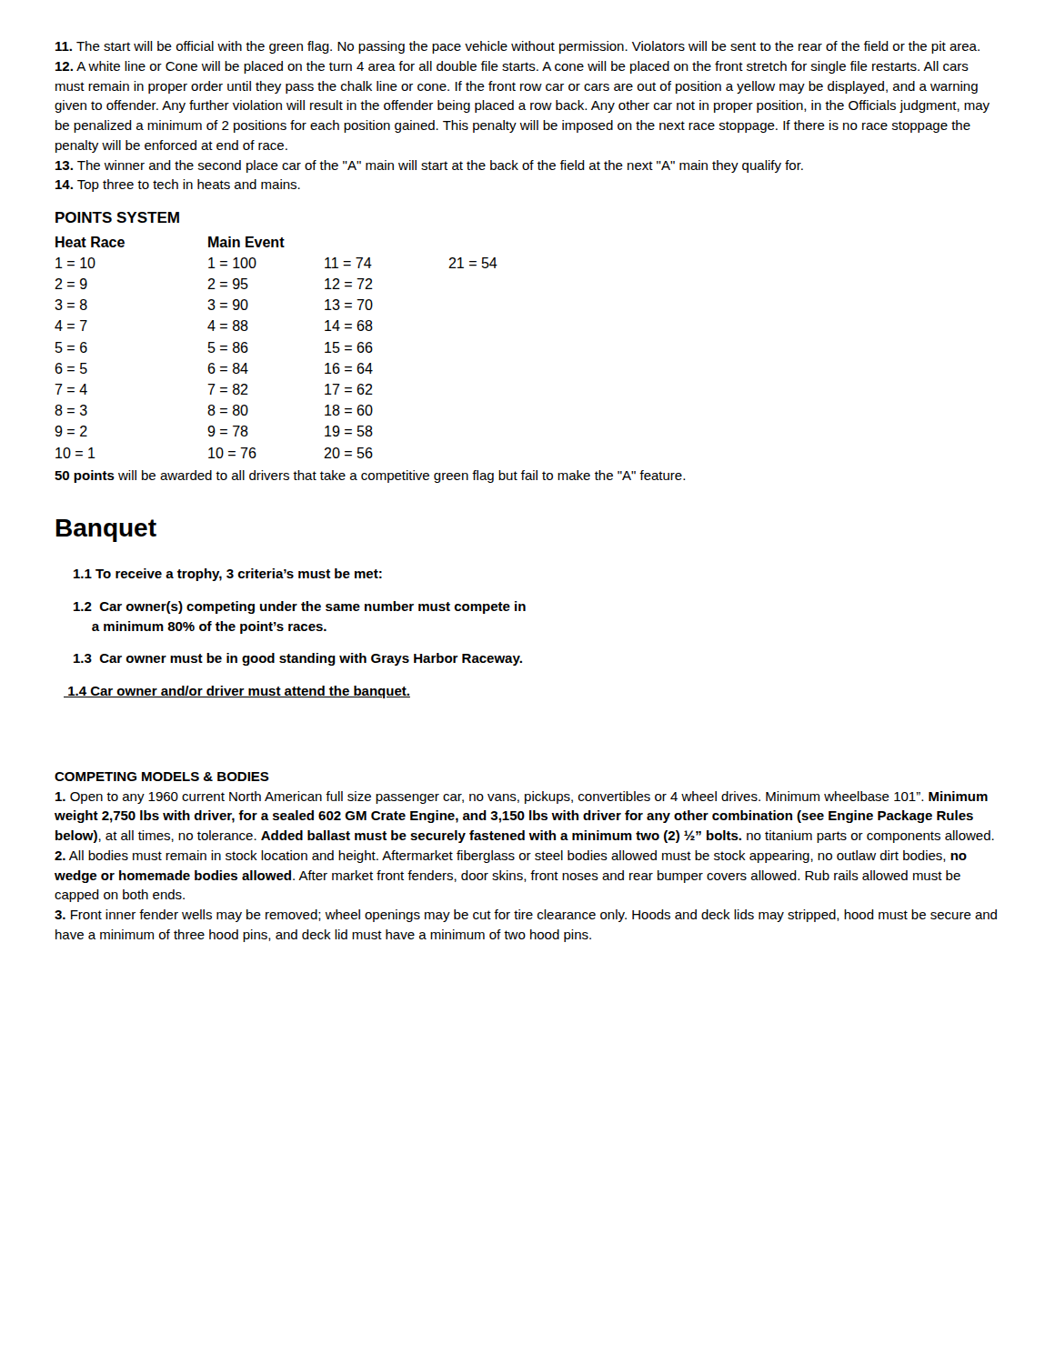11. The start will be official with the green flag. No passing the pace vehicle without permission. Violators will be sent to the rear of the field or the pit area.
12. A white line or Cone will be placed on the turn 4 area for all double file starts. A cone will be placed on the front stretch for single file restarts. All cars must remain in proper order until they pass the chalk line or cone. If the front row car or cars are out of position a yellow may be displayed, and a warning given to offender. Any further violation will result in the offender being placed a row back. Any other car not in proper position, in the Officials judgment, may be penalized a minimum of 2 positions for each position gained. This penalty will be imposed on the next race stoppage. If there is no race stoppage the penalty will be enforced at end of race.
13. The winner and the second place car of the "A" main will start at the back of the field at the next "A" main they qualify for.
14. Top three to tech in heats and mains.
POINTS SYSTEM
| Heat Race | Main Event | | |
| 1 = 10 | 1 = 100 | 11 = 74 | 21 = 54 |
| 2 = 9 | 2 = 95 | 12 = 72 | |
| 3 = 8 | 3 = 90 | 13 = 70 | |
| 4 = 7 | 4 = 88 | 14 = 68 | |
| 5 = 6 | 5 = 86 | 15 = 66 | |
| 6 = 5 | 6 = 84 | 16 = 64 | |
| 7 = 4 | 7 = 82 | 17 = 62 | |
| 8 = 3 | 8 = 80 | 18 = 60 | |
| 9 = 2 | 9 = 78 | 19 = 58 | |
| 10 = 1 | 10 = 76 | 20 = 56 | |
50 points will be awarded to all drivers that take a competitive green flag but fail to make the "A" feature.
Banquet
1.1 To receive a trophy, 3 criteria’s must be met:
1.2 Car owner(s) competing under the same number must compete in
a minimum 80% of the point’s races.
1.3 Car owner must be in good standing with Grays Harbor Raceway.
1.4 Car owner and/or driver must attend the banquet.
COMPETING MODELS & BODIES
1. Open to any 1960 current North American full size passenger car, no vans, pickups, convertibles or 4 wheel drives. Minimum wheelbase 101”. Minimum weight 2,750 lbs with driver, for a sealed 602 GM Crate Engine, and 3,150 lbs with driver for any other combination (see Engine Package Rules below), at all times, no tolerance. Added ballast must be securely fastened with a minimum two (2) ½” bolts. no titanium parts or components allowed.
2. All bodies must remain in stock location and height. Aftermarket fiberglass or steel bodies allowed must be stock appearing, no outlaw dirt bodies, no wedge or homemade bodies allowed. After market front fenders, door skins, front noses and rear bumper covers allowed. Rub rails allowed must be capped on both ends.
3. Front inner fender wells may be removed; wheel openings may be cut for tire clearance only. Hoods and deck lids may stripped, hood must be secure and have a minimum of three hood pins, and deck lid must have a minimum of two hood pins.